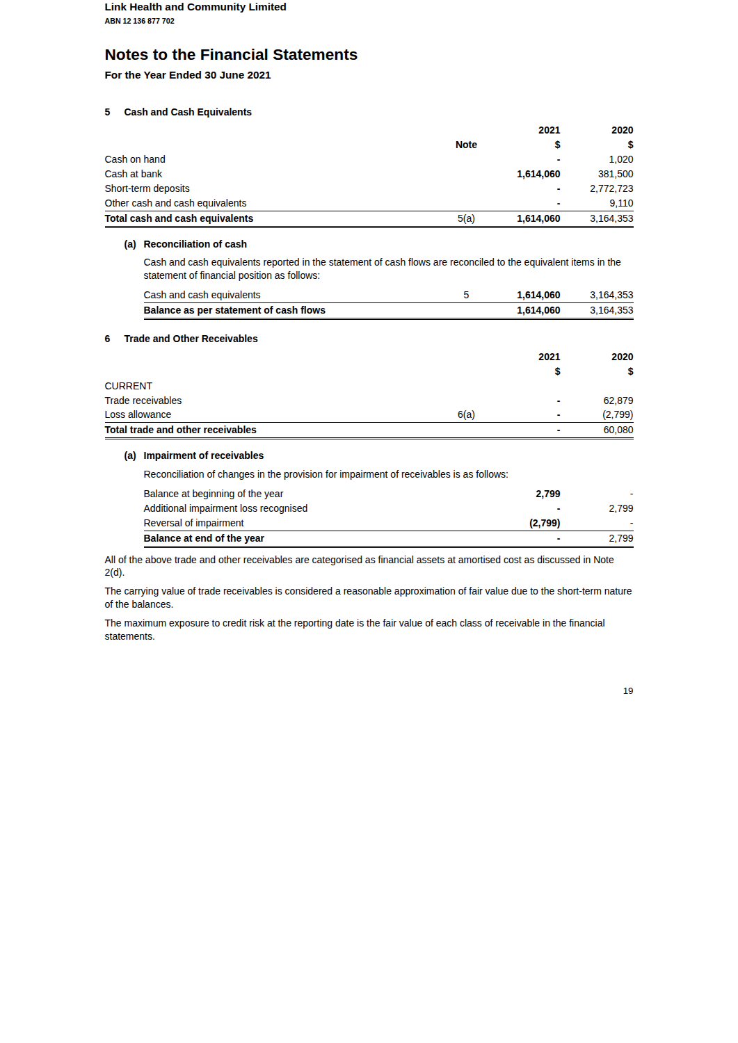Link Health and Community Limited
ABN 12 136 877 702
Notes to the Financial Statements
For the Year Ended 30 June 2021
5 Cash and Cash Equivalents
| | | 2021 | 2020 |
| | Note | $ | $ |
| Cash on hand | | - | 1,020 |
| Cash at bank | | 1,614,060 | 381,500 |
| Short-term deposits | | - | 2,772,723 |
| Other cash and cash equivalents | | - | 9,110 |
| Total cash and cash equivalents | 5(a) | 1,614,060 | 3,164,353 |
(a) Reconciliation of cash
Cash and cash equivalents reported in the statement of cash flows are reconciled to the equivalent items in the statement of financial position as follows:
| Cash and cash equivalents | 5 | 1,614,060 | 3,164,353 |
| Balance as per statement of cash flows | | 1,614,060 | 3,164,353 |
6 Trade and Other Receivables
| | | 2021 | 2020 |
| | | $ | $ |
| CURRENT | | | |
| Trade receivables | | - | 62,879 |
| Loss allowance | 6(a) | - | (2,799) |
| Total trade and other receivables | | - | 60,080 |
(a) Impairment of receivables
Reconciliation of changes in the provision for impairment of receivables is as follows:
| Balance at beginning of the year | | 2,799 | - |
| Additional impairment loss recognised | | - | 2,799 |
| Reversal of impairment | | (2,799) | - |
| Balance at end of the year | | - | 2,799 |
All of the above trade and other receivables are categorised as financial assets at amortised cost as discussed in Note 2(d).
The carrying value of trade receivables is considered a reasonable approximation of fair value due to the short-term nature of the balances.
The maximum exposure to credit risk at the reporting date is the fair value of each class of receivable in the financial statements.
19